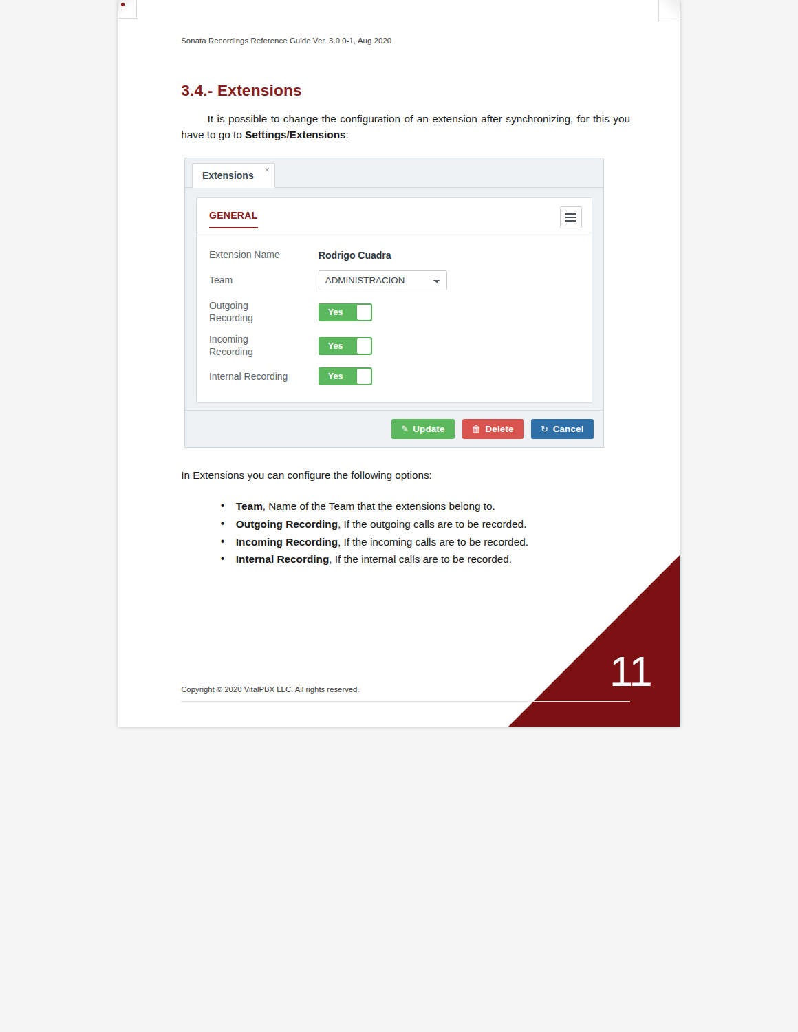Sonata Recordings Reference Guide Ver. 3.0.0-1, Aug 2020
3.4.- Extensions
It is possible to change the configuration of an extension after synchronizing, for this you have to go to Settings/Extensions:
Extensions×
GENERAL
| Extension Name | Rodrigo Cuadra |
| Team | ADMINISTRACION |
| Outgoing Recording | Yes |
| Incoming Recording | Yes |
| Internal Recording | Yes |
✎Update 🗑Delete ↻Cancel
In Extensions you can configure the following options:
Team, Name of the Team that the extensions belong to.
Outgoing Recording, If the outgoing calls are to be recorded.
Incoming Recording, If the incoming calls are to be recorded.
Internal Recording, If the internal calls are to be recorded.
11
Copyright © 2020 VitalPBX LLC. All rights reserved.